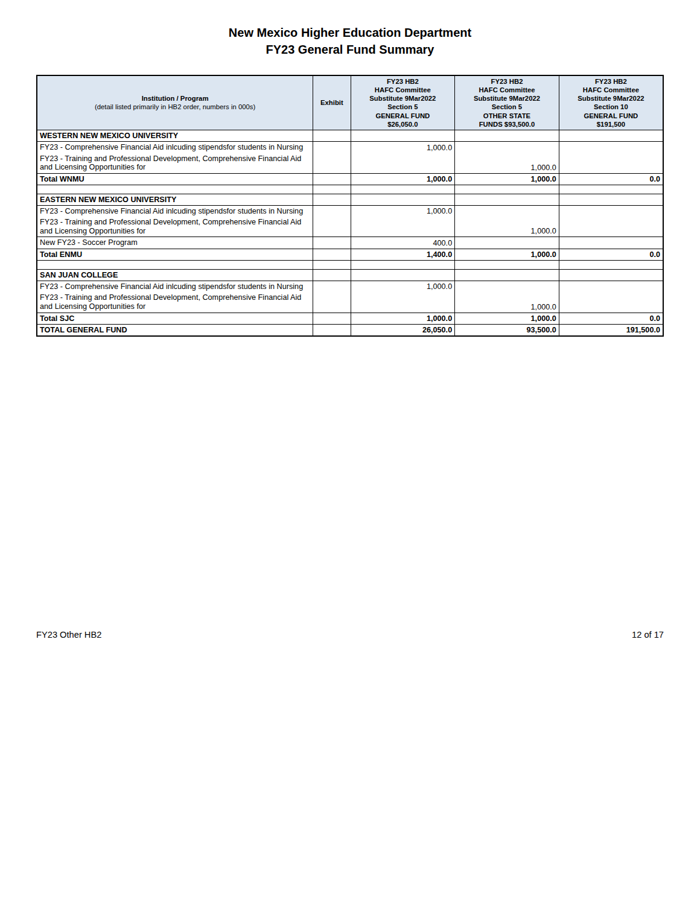New Mexico Higher Education Department
FY23 General Fund Summary
| Institution / Program (detail listed primarily in HB2 order, numbers in 000s) | Exhibit | FY23 HB2 HAFC Committee Substitute 9Mar2022 Section 5 GENERAL FUND $26,050.0 | FY23 HB2 HAFC Committee Substitute 9Mar2022 Section 5 OTHER STATE FUNDS $93,500.0 | FY23 HB2 HAFC Committee Substitute 9Mar2022 Section 10 GENERAL FUND $191,500 |
| --- | --- | --- | --- | --- |
| WESTERN NEW MEXICO UNIVERSITY | | | | |
| FY23 - Comprehensive Financial Aid inlcuding stipendsfor students in Nursing | | 1,000.0 | | |
| FY23 - Training and Professional Development, Comprehensive Financial Aid and Licensing Opportunities for | | | 1,000.0 | |
| Total WNMU | | 1,000.0 | 1,000.0 | 0.0 |
| EASTERN NEW MEXICO UNIVERSITY | | | | |
| FY23 - Comprehensive Financial Aid inlcuding stipendsfor students in Nursing | | 1,000.0 | | |
| FY23 - Training and Professional Development, Comprehensive Financial Aid and Licensing Opportunities for | | | 1,000.0 | |
| New FY23 - Soccer Program | | 400.0 | | |
| Total ENMU | | 1,400.0 | 1,000.0 | 0.0 |
| SAN JUAN COLLEGE | | | | |
| FY23 - Comprehensive Financial Aid inlcuding stipendsfor students in Nursing | | 1,000.0 | | |
| FY23 - Training and Professional Development, Comprehensive Financial Aid and Licensing Opportunities for | | | 1,000.0 | |
| Total SJC | | 1,000.0 | 1,000.0 | 0.0 |
| TOTAL GENERAL FUND | | 26,050.0 | 93,500.0 | 191,500.0 |
FY23 Other HB2 12 of 17